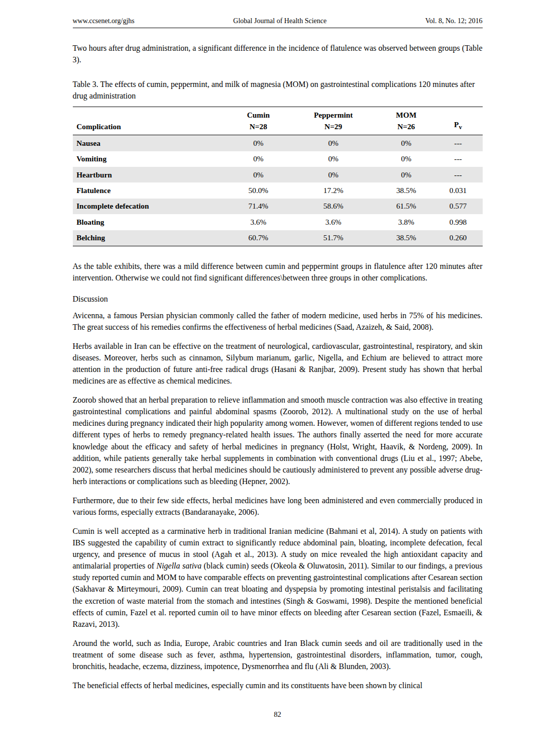www.ccsenet.org/gjhs Global Journal of Health Science Vol. 8, No. 12; 2016
Two hours after drug administration, a significant difference in the incidence of flatulence was observed between groups (Table 3).
Table 3. The effects of cumin, peppermint, and milk of magnesia (MOM) on gastrointestinal complications 120 minutes after drug administration
| Complication | Cumin N=28 | Peppermint N=29 | MOM N=26 | P v |
| --- | --- | --- | --- | --- |
| Nausea | 0% | 0% | 0% | --- |
| Vomiting | 0% | 0% | 0% | --- |
| Heartburn | 0% | 0% | 0% | --- |
| Flatulence | 50.0% | 17.2% | 38.5% | 0.031 |
| Incomplete defecation | 71.4% | 58.6% | 61.5% | 0.577 |
| Bloating | 3.6% | 3.6% | 3.8% | 0.998 |
| Belching | 60.7% | 51.7% | 38.5% | 0.260 |
As the table exhibits, there was a mild difference between cumin and peppermint groups in flatulence after 120 minutes after intervention. Otherwise we could not find significant differences\between three groups in other complications.
Discussion
Avicenna, a famous Persian physician commonly called the father of modern medicine, used herbs in 75% of his medicines. The great success of his remedies confirms the effectiveness of herbal medicines (Saad, Azaizeh, & Said, 2008).
Herbs available in Iran can be effective on the treatment of neurological, cardiovascular, gastrointestinal, respiratory, and skin diseases. Moreover, herbs such as cinnamon, Silybum marianum, garlic, Nigella, and Echium are believed to attract more attention in the production of future anti-free radical drugs (Hasani & Ranjbar, 2009). Present study has shown that herbal medicines are as effective as chemical medicines.
Zoorob showed that an herbal preparation to relieve inflammation and smooth muscle contraction was also effective in treating gastrointestinal complications and painful abdominal spasms (Zoorob, 2012). A multinational study on the use of herbal medicines during pregnancy indicated their high popularity among women. However, women of different regions tended to use different types of herbs to remedy pregnancy-related health issues. The authors finally asserted the need for more accurate knowledge about the efficacy and safety of herbal medicines in pregnancy (Holst, Wright, Haavik, & Nordeng, 2009). In addition, while patients generally take herbal supplements in combination with conventional drugs (Liu et al., 1997; Abebe, 2002), some researchers discuss that herbal medicines should be cautiously administered to prevent any possible adverse drug-herb interactions or complications such as bleeding (Hepner, 2002).
Furthermore, due to their few side effects, herbal medicines have long been administered and even commercially produced in various forms, especially extracts (Bandaranayake, 2006).
Cumin is well accepted as a carminative herb in traditional Iranian medicine (Bahmani et al, 2014). A study on patients with IBS suggested the capability of cumin extract to significantly reduce abdominal pain, bloating, incomplete defecation, fecal urgency, and presence of mucus in stool (Agah et al., 2013). A study on mice revealed the high antioxidant capacity and antimalarial properties of Nigella sativa (black cumin) seeds (Okeola & Oluwatosin, 2011). Similar to our findings, a previous study reported cumin and MOM to have comparable effects on preventing gastrointestinal complications after Cesarean section (Sakhavar & Mirteymouri, 2009). Cumin can treat bloating and dyspepsia by promoting intestinal peristalsis and facilitating the excretion of waste material from the stomach and intestines (Singh & Goswami, 1998). Despite the mentioned beneficial effects of cumin, Fazel et al. reported cumin oil to have minor effects on bleeding after Cesarean section (Fazel, Esmaeili, & Razavi, 2013).
Around the world, such as India, Europe, Arabic countries and Iran Black cumin seeds and oil are traditionally used in the treatment of some disease such as fever, asthma, hypertension, gastrointestinal disorders, inflammation, tumor, cough, bronchitis, headache, eczema, dizziness, impotence, Dysmenorrhea and flu (Ali & Blunden, 2003).
The beneficial effects of herbal medicines, especially cumin and its constituents have been shown by clinical
82